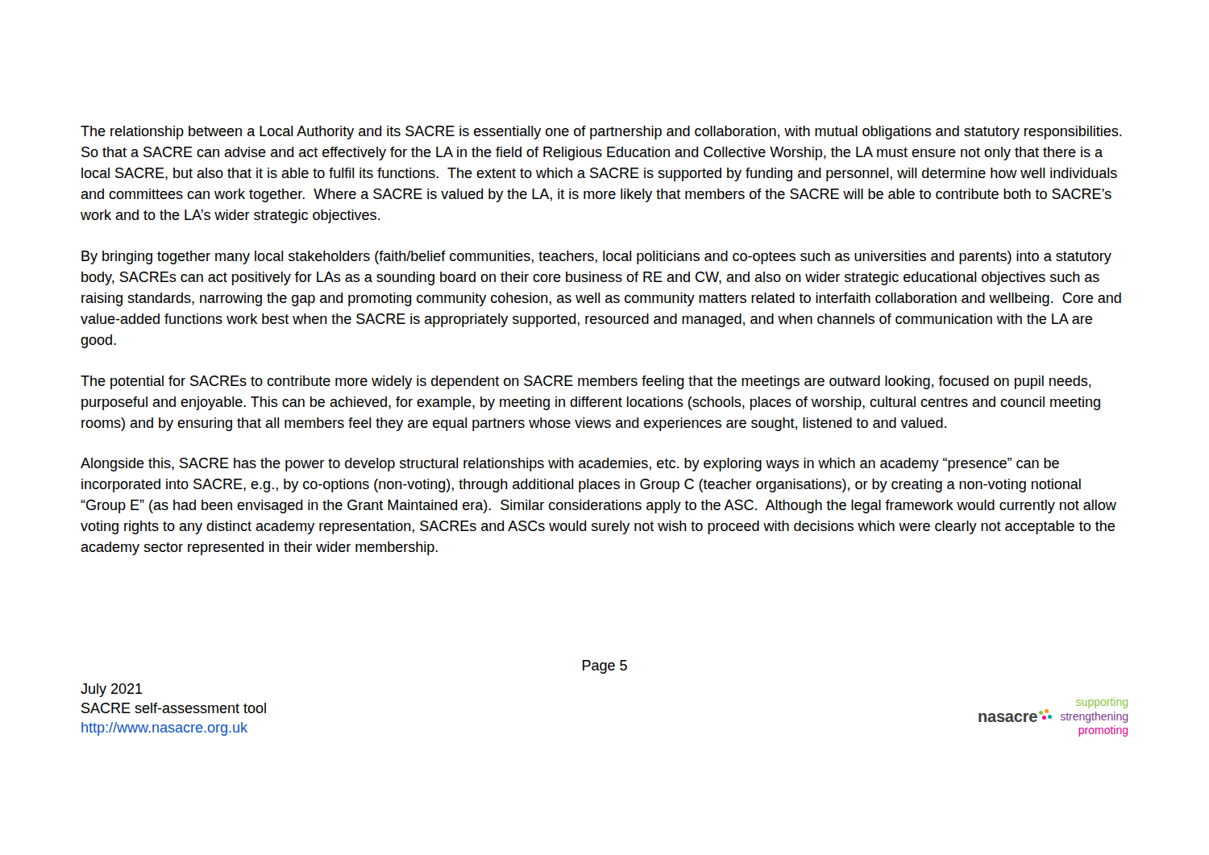The relationship between a Local Authority and its SACRE is essentially one of partnership and collaboration, with mutual obligations and statutory responsibilities. So that a SACRE can advise and act effectively for the LA in the field of Religious Education and Collective Worship, the LA must ensure not only that there is a local SACRE, but also that it is able to fulfil its functions. The extent to which a SACRE is supported by funding and personnel, will determine how well individuals and committees can work together. Where a SACRE is valued by the LA, it is more likely that members of the SACRE will be able to contribute both to SACRE’s work and to the LA’s wider strategic objectives.
By bringing together many local stakeholders (faith/belief communities, teachers, local politicians and co-optees such as universities and parents) into a statutory body, SACREs can act positively for LAs as a sounding board on their core business of RE and CW, and also on wider strategic educational objectives such as raising standards, narrowing the gap and promoting community cohesion, as well as community matters related to interfaith collaboration and wellbeing. Core and value-added functions work best when the SACRE is appropriately supported, resourced and managed, and when channels of communication with the LA are good.
The potential for SACREs to contribute more widely is dependent on SACRE members feeling that the meetings are outward looking, focused on pupil needs, purposeful and enjoyable. This can be achieved, for example, by meeting in different locations (schools, places of worship, cultural centres and council meeting rooms) and by ensuring that all members feel they are equal partners whose views and experiences are sought, listened to and valued.
Alongside this, SACRE has the power to develop structural relationships with academies, etc. by exploring ways in which an academy “presence” can be incorporated into SACRE, e.g., by co-options (non-voting), through additional places in Group C (teacher organisations), or by creating a non-voting notional “Group E” (as had been envisaged in the Grant Maintained era). Similar considerations apply to the ASC. Although the legal framework would currently not allow voting rights to any distinct academy representation, SACREs and ASCs would surely not wish to proceed with decisions which were clearly not acceptable to the academy sector represented in their wider membership.
Page 5
July 2021
SACRE self-assessment tool
http://www.nasacre.org.uk
nasacre
supporting
strengthening
promoting